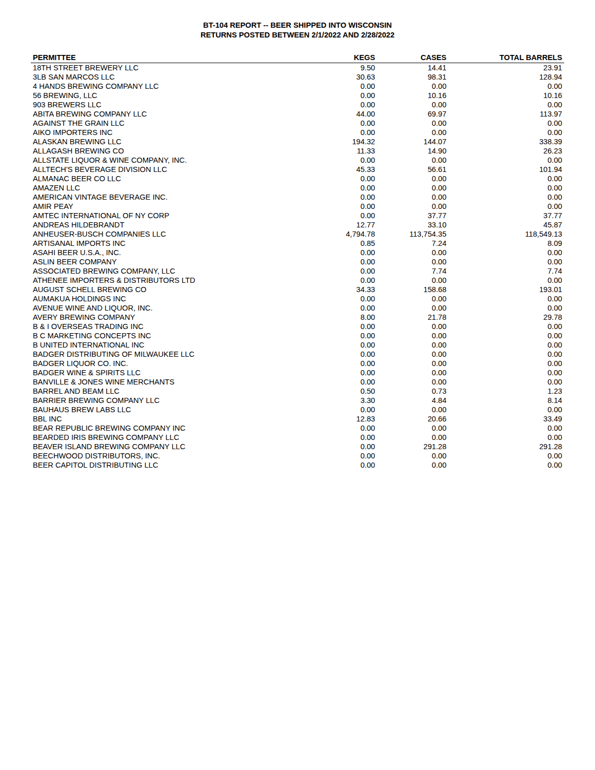BT-104 REPORT -- BEER SHIPPED INTO WISCONSIN
RETURNS POSTED BETWEEN 2/1/2022 AND 2/28/2022
| PERMITTEE | KEGS | CASES | TOTAL BARRELS |
| --- | --- | --- | --- |
| 18TH STREET BREWERY LLC | 9.50 | 14.41 | 23.91 |
| 3LB SAN MARCOS LLC | 30.63 | 98.31 | 128.94 |
| 4 HANDS BREWING COMPANY LLC | 0.00 | 0.00 | 0.00 |
| 56 BREWING, LLC | 0.00 | 10.16 | 10.16 |
| 903 BREWERS LLC | 0.00 | 0.00 | 0.00 |
| ABITA BREWING COMPANY LLC | 44.00 | 69.97 | 113.97 |
| AGAINST THE GRAIN LLC | 0.00 | 0.00 | 0.00 |
| AIKO IMPORTERS INC | 0.00 | 0.00 | 0.00 |
| ALASKAN BREWING LLC | 194.32 | 144.07 | 338.39 |
| ALLAGASH BREWING CO | 11.33 | 14.90 | 26.23 |
| ALLSTATE LIQUOR & WINE COMPANY, INC. | 0.00 | 0.00 | 0.00 |
| ALLTECH'S BEVERAGE DIVISION LLC | 45.33 | 56.61 | 101.94 |
| ALMANAC BEER CO LLC | 0.00 | 0.00 | 0.00 |
| AMAZEN LLC | 0.00 | 0.00 | 0.00 |
| AMERICAN VINTAGE BEVERAGE INC. | 0.00 | 0.00 | 0.00 |
| AMIR PEAY | 0.00 | 0.00 | 0.00 |
| AMTEC INTERNATIONAL OF NY CORP | 0.00 | 37.77 | 37.77 |
| ANDREAS HILDEBRANDT | 12.77 | 33.10 | 45.87 |
| ANHEUSER-BUSCH COMPANIES LLC | 4,794.78 | 113,754.35 | 118,549.13 |
| ARTISANAL IMPORTS INC | 0.85 | 7.24 | 8.09 |
| ASAHI BEER U.S.A., INC. | 0.00 | 0.00 | 0.00 |
| ASLIN BEER COMPANY | 0.00 | 0.00 | 0.00 |
| ASSOCIATED BREWING COMPANY, LLC | 0.00 | 7.74 | 7.74 |
| ATHENEE IMPORTERS & DISTRIBUTORS LTD | 0.00 | 0.00 | 0.00 |
| AUGUST SCHELL BREWING CO | 34.33 | 158.68 | 193.01 |
| AUMAKUA HOLDINGS INC | 0.00 | 0.00 | 0.00 |
| AVENUE WINE AND LIQUOR, INC. | 0.00 | 0.00 | 0.00 |
| AVERY BREWING COMPANY | 8.00 | 21.78 | 29.78 |
| B & I OVERSEAS TRADING INC | 0.00 | 0.00 | 0.00 |
| B C MARKETING CONCEPTS INC | 0.00 | 0.00 | 0.00 |
| B UNITED INTERNATIONAL INC | 0.00 | 0.00 | 0.00 |
| BADGER DISTRIBUTING OF MILWAUKEE LLC | 0.00 | 0.00 | 0.00 |
| BADGER LIQUOR CO. INC. | 0.00 | 0.00 | 0.00 |
| BADGER WINE & SPIRITS LLC | 0.00 | 0.00 | 0.00 |
| BANVILLE & JONES WINE MERCHANTS | 0.00 | 0.00 | 0.00 |
| BARREL AND BEAM LLC | 0.50 | 0.73 | 1.23 |
| BARRIER BREWING COMPANY LLC | 3.30 | 4.84 | 8.14 |
| BAUHAUS BREW LABS LLC | 0.00 | 0.00 | 0.00 |
| BBL INC | 12.83 | 20.66 | 33.49 |
| BEAR REPUBLIC BREWING COMPANY INC | 0.00 | 0.00 | 0.00 |
| BEARDED IRIS BREWING COMPANY LLC | 0.00 | 0.00 | 0.00 |
| BEAVER ISLAND BREWING COMPANY LLC | 0.00 | 291.28 | 291.28 |
| BEECHWOOD DISTRIBUTORS, INC. | 0.00 | 0.00 | 0.00 |
| BEER CAPITOL DISTRIBUTING LLC | 0.00 | 0.00 | 0.00 |